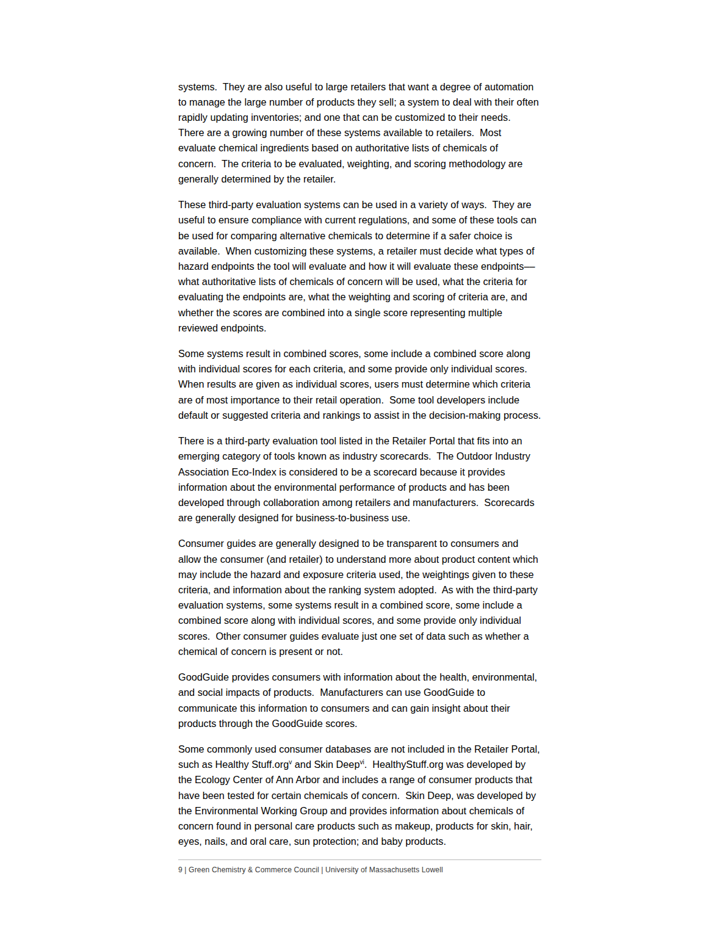systems. They are also useful to large retailers that want a degree of automation to manage the large number of products they sell; a system to deal with their often rapidly updating inventories; and one that can be customized to their needs. There are a growing number of these systems available to retailers. Most evaluate chemical ingredients based on authoritative lists of chemicals of concern. The criteria to be evaluated, weighting, and scoring methodology are generally determined by the retailer.
These third-party evaluation systems can be used in a variety of ways. They are useful to ensure compliance with current regulations, and some of these tools can be used for comparing alternative chemicals to determine if a safer choice is available. When customizing these systems, a retailer must decide what types of hazard endpoints the tool will evaluate and how it will evaluate these endpoints––what authoritative lists of chemicals of concern will be used, what the criteria for evaluating the endpoints are, what the weighting and scoring of criteria are, and whether the scores are combined into a single score representing multiple reviewed endpoints.
Some systems result in combined scores, some include a combined score along with individual scores for each criteria, and some provide only individual scores. When results are given as individual scores, users must determine which criteria are of most importance to their retail operation. Some tool developers include default or suggested criteria and rankings to assist in the decision-making process.
There is a third-party evaluation tool listed in the Retailer Portal that fits into an emerging category of tools known as industry scorecards. The Outdoor Industry Association Eco-Index is considered to be a scorecard because it provides information about the environmental performance of products and has been developed through collaboration among retailers and manufacturers. Scorecards are generally designed for business-to-business use.
Consumer guides are generally designed to be transparent to consumers and allow the consumer (and retailer) to understand more about product content which may include the hazard and exposure criteria used, the weightings given to these criteria, and information about the ranking system adopted. As with the third-party evaluation systems, some systems result in a combined score, some include a combined score along with individual scores, and some provide only individual scores. Other consumer guides evaluate just one set of data such as whether a chemical of concern is present or not.
GoodGuide provides consumers with information about the health, environmental, and social impacts of products. Manufacturers can use GoodGuide to communicate this information to consumers and can gain insight about their products through the GoodGuide scores.
Some commonly used consumer databases are not included in the Retailer Portal, such as Healthy Stuff.orgv and Skin Deepvi. HealthyStuff.org was developed by the Ecology Center of Ann Arbor and includes a range of consumer products that have been tested for certain chemicals of concern. Skin Deep, was developed by the Environmental Working Group and provides information about chemicals of concern found in personal care products such as makeup, products for skin, hair, eyes, nails, and oral care, sun protection; and baby products.
9 | Green Chemistry & Commerce Council | University of Massachusetts Lowell